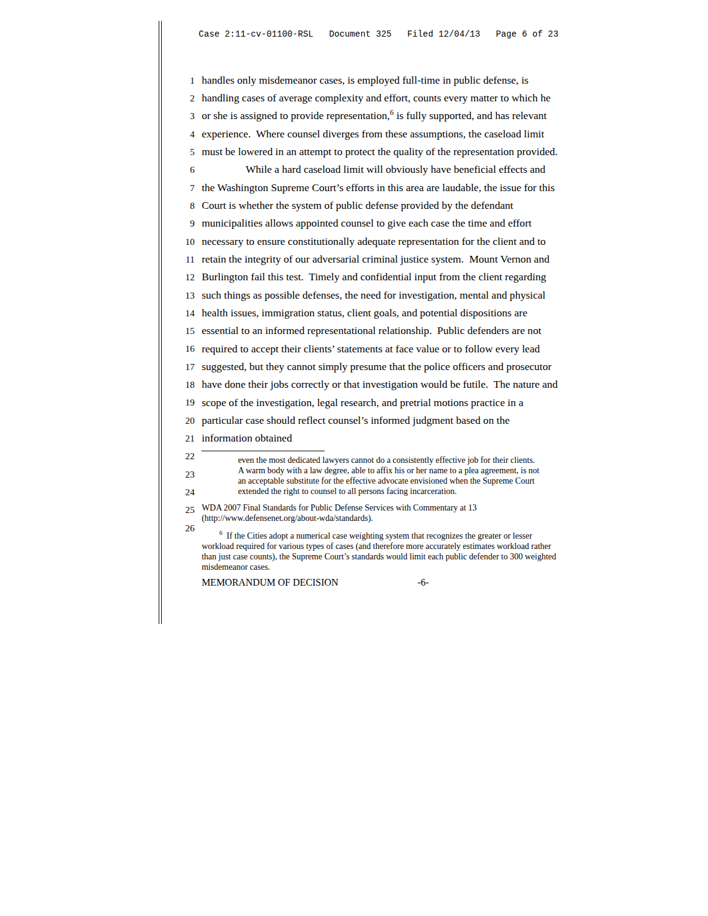Case 2:11-cv-01100-RSL Document 325 Filed 12/04/13 Page 6 of 23
1
2
3
4
5
6
7
8
9
10
11
12
13
14
15
16
17
18
19
20
21
22
23
24
25
26
handles only misdemeanor cases, is employed full-time in public defense, is handling cases of average complexity and effort, counts every matter to which he or she is assigned to provide representation,6 is fully supported, and has relevant experience. Where counsel diverges from these assumptions, the caseload limit must be lowered in an attempt to protect the quality of the representation provided.
While a hard caseload limit will obviously have beneficial effects and the Washington Supreme Court’s efforts in this area are laudable, the issue for this Court is whether the system of public defense provided by the defendant municipalities allows appointed counsel to give each case the time and effort necessary to ensure constitutionally adequate representation for the client and to retain the integrity of our adversarial criminal justice system. Mount Vernon and Burlington fail this test. Timely and confidential input from the client regarding such things as possible defenses, the need for investigation, mental and physical health issues, immigration status, client goals, and potential dispositions are essential to an informed representational relationship. Public defenders are not required to accept their clients’ statements at face value or to follow every lead suggested, but they cannot simply presume that the police officers and prosecutor have done their jobs correctly or that investigation would be futile. The nature and scope of the investigation, legal research, and pretrial motions practice in a particular case should reflect counsel’s informed judgment based on the information obtained
even the most dedicated lawyers cannot do a consistently effective job for their clients.
A warm body with a law degree, able to affix his or her name to a plea agreement, is not
an acceptable substitute for the effective advocate envisioned when the Supreme Court
extended the right to counsel to all persons facing incarceration.
WDA 2007 Final Standards for Public Defense Services with Commentary at 13
(http://www.defensenet.org/about-wda/standards).
6 If the Cities adopt a numerical case weighting system that recognizes the greater or lesser workload required for various types of cases (and therefore more accurately estimates workload rather than just case counts), the Supreme Court’s standards would limit each public defender to 300 weighted misdemeanor cases.
MEMORANDUM OF DECISION-6-